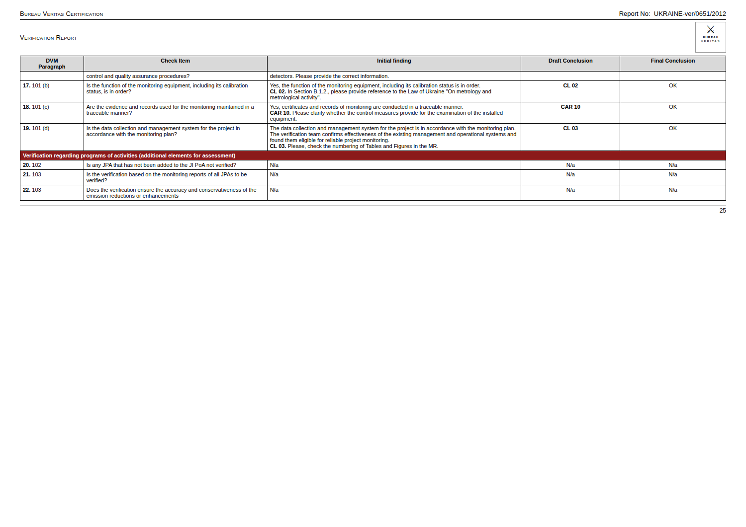Bureau Veritas Certification
Report No: UKRAINE-ver/0651/2012
Verification Report
⚔ BUREAU VERITAS
| DVM Paragraph | Check Item | Initial finding | Draft Conclusion | Final Conclusion |
| --- | --- | --- | --- | --- |
| | control and quality assurance procedures? | detectors. Please provide the correct information. | | |
| 17. 101 (b) | Is the function of the monitoring equipment, including its calibration status, is in order? | Yes, the function of the monitoring equipment, including its calibration status is in order. CL 02. In Section B.1.2., please provide reference to the Law of Ukraine "On metrology and metrological activity". | CL 02 | OK |
| 18. 101 (c) | Are the evidence and records used for the monitoring maintained in a traceable manner? | Yes, certificates and records of monitoring are conducted in a traceable manner. CAR 10. Please clarify whether the control measures provide for the examination of the installed equipment. | CAR 10 | OK |
| 19. 101 (d) | Is the data collection and management system for the project in accordance with the monitoring plan? | The data collection and management system for the project is in accordance with the monitoring plan. The verification team confirms effectiveness of the existing management and operational systems and found them eligible for reliable project monitoring. CL 03. Please, check the numbering of Tables and Figures in the MR. | CL 03 | OK |
| Verification regarding programs of activities (additional elements for assessment) |
| 20. 102 | Is any JPA that has not been added to the JI PoA not verified? | N/a | N/a | N/a |
| 21. 103 | Is the verification based on the monitoring reports of all JPAs to be verified? | N/a | N/a | N/a |
| 22. 103 | Does the verification ensure the accuracy and conservativeness of the emission reductions or enhancements | N/a | N/a | N/a |
25